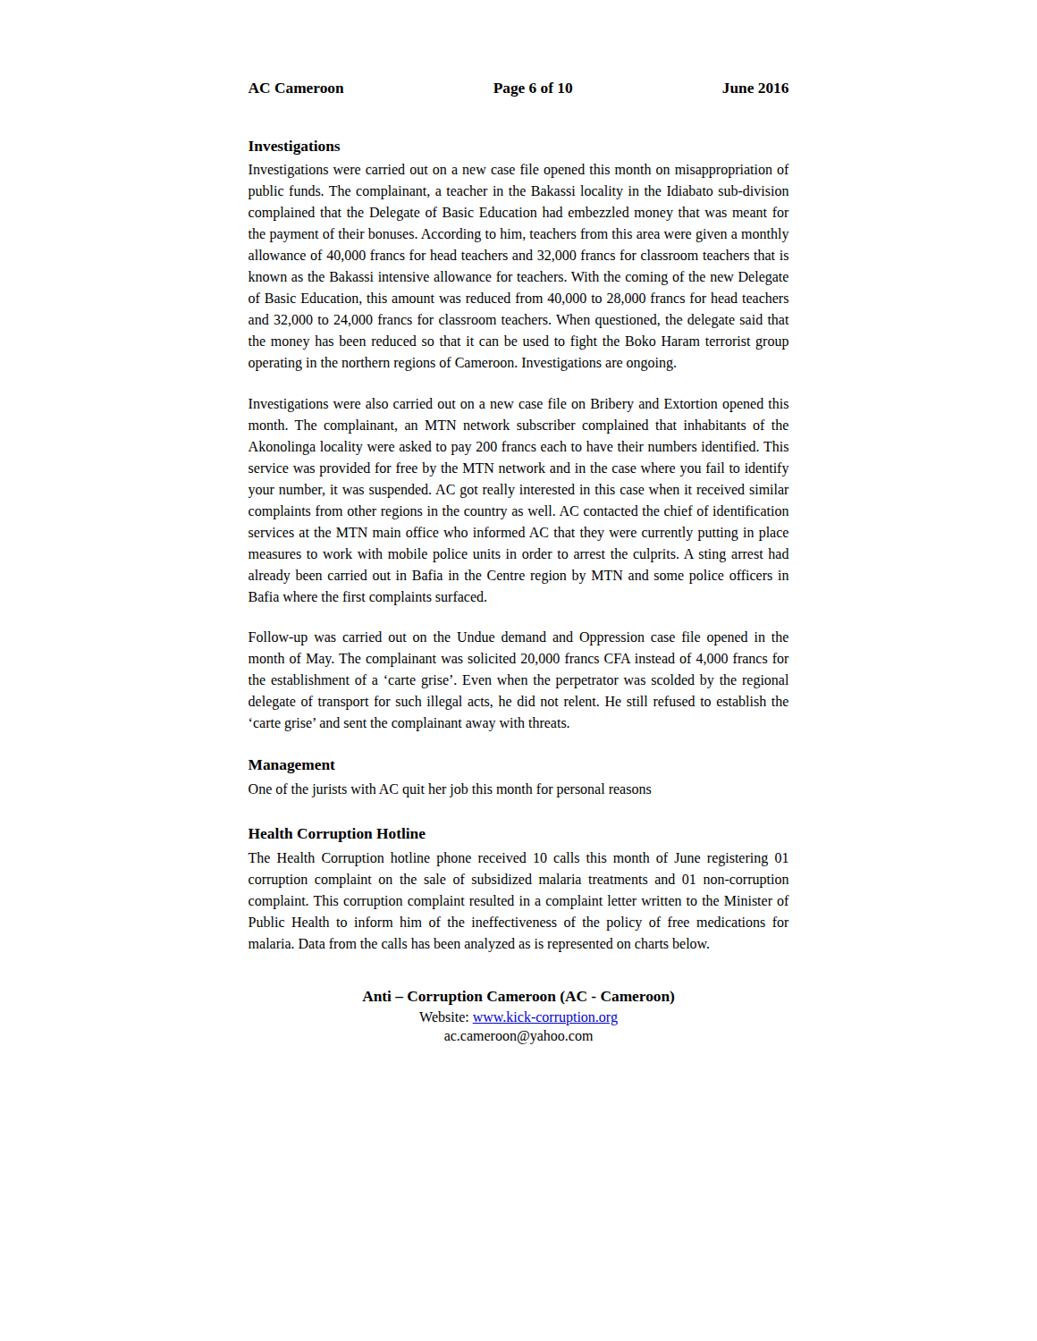AC Cameroon
Page 6 of 10
June 2016
Investigations
Investigations were carried out on a new case file opened this month on misappropriation of public funds. The complainant, a teacher in the Bakassi locality in the Idiabato sub-division complained that the Delegate of Basic Education had embezzled money that was meant for the payment of their bonuses. According to him, teachers from this area were given a monthly allowance of 40,000 francs for head teachers and 32,000 francs for classroom teachers that is known as the Bakassi intensive allowance for teachers. With the coming of the new Delegate of Basic Education, this amount was reduced from 40,000 to 28,000 francs for head teachers and 32,000 to 24,000 francs for classroom teachers. When questioned, the delegate said that the money has been reduced so that it can be used to fight the Boko Haram terrorist group operating in the northern regions of Cameroon. Investigations are ongoing.
Investigations were also carried out on a new case file on Bribery and Extortion opened this month. The complainant, an MTN network subscriber complained that inhabitants of the Akonolinga locality were asked to pay 200 francs each to have their numbers identified. This service was provided for free by the MTN network and in the case where you fail to identify your number, it was suspended. AC got really interested in this case when it received similar complaints from other regions in the country as well. AC contacted the chief of identification services at the MTN main office who informed AC that they were currently putting in place measures to work with mobile police units in order to arrest the culprits. A sting arrest had already been carried out in Bafia in the Centre region by MTN and some police officers in Bafia where the first complaints surfaced.
Follow-up was carried out on the Undue demand and Oppression case file opened in the month of May. The complainant was solicited 20,000 francs CFA instead of 4,000 francs for the establishment of a ‘carte grise’. Even when the perpetrator was scolded by the regional delegate of transport for such illegal acts, he did not relent. He still refused to establish the ‘carte grise’ and sent the complainant away with threats.
Management
One of the jurists with AC quit her job this month for personal reasons
Health Corruption Hotline
The Health Corruption hotline phone received 10 calls this month of June registering 01 corruption complaint on the sale of subsidized malaria treatments and 01 non-corruption complaint. This corruption complaint resulted in a complaint letter written to the Minister of Public Health to inform him of the ineffectiveness of the policy of free medications for malaria. Data from the calls has been analyzed as is represented on charts below.
Anti – Corruption Cameroon (AC - Cameroon)
Website: www.kick-corruption.org
ac.cameroon@yahoo.com